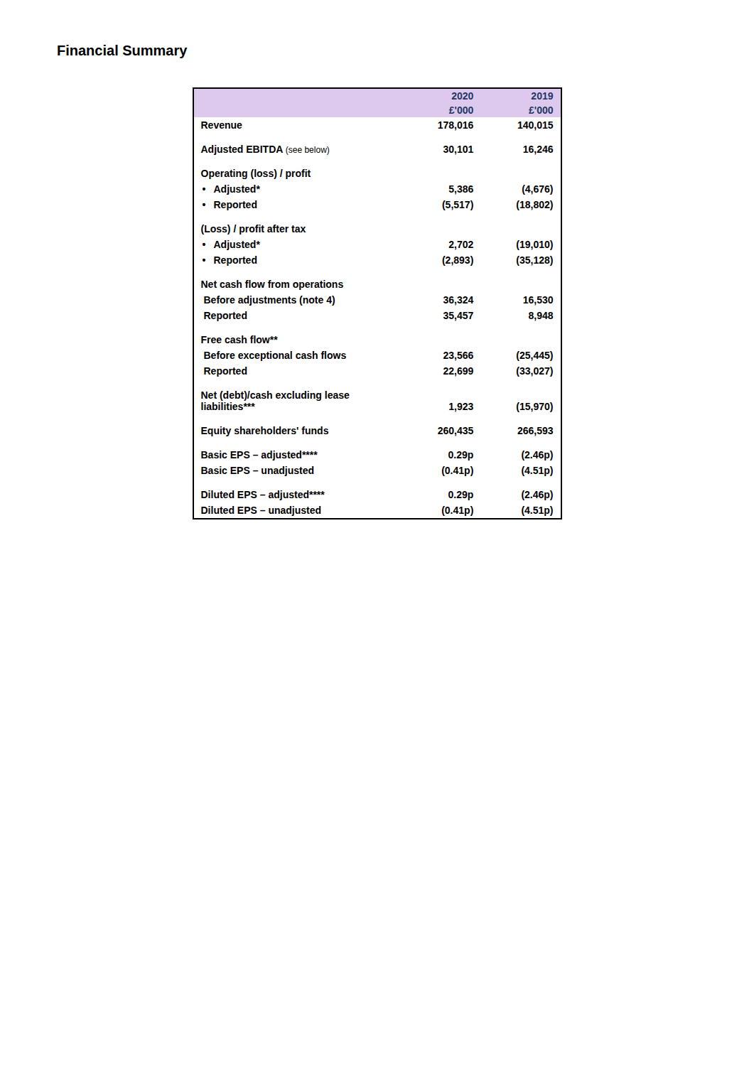Financial Summary
| | 2020 | 2019 |
| --- | --- | --- |
| | £'000 | £'000 |
| Revenue | 178,016 | 140,015 |
| Adjusted EBITDA (see below) | 30,101 | 16,246 |
| Operating (loss) / profit | | |
| Adjusted* | 5,386 | (4,676) |
| Reported | (5,517) | (18,802) |
| (Loss) / profit after tax | | |
| Adjusted* | 2,702 | (19,010) |
| Reported | (2,893) | (35,128) |
| Net cash flow from operations | | |
| Before adjustments (note 4) | 36,324 | 16,530 |
| Reported | 35,457 | 8,948 |
| Free cash flow** | | |
| Before exceptional cash flows | 23,566 | (25,445) |
| Reported | 22,699 | (33,027) |
| Net (debt)/cash excluding lease liabilities*** | 1,923 | (15,970) |
| Equity shareholders' funds | 260,435 | 266,593 |
| Basic EPS – adjusted**** | 0.29p | (2.46p) |
| Basic EPS – unadjusted | (0.41p) | (4.51p) |
| Diluted EPS – adjusted**** | 0.29p | (2.46p) |
| Diluted EPS – unadjusted | (0.41p) | (4.51p) |